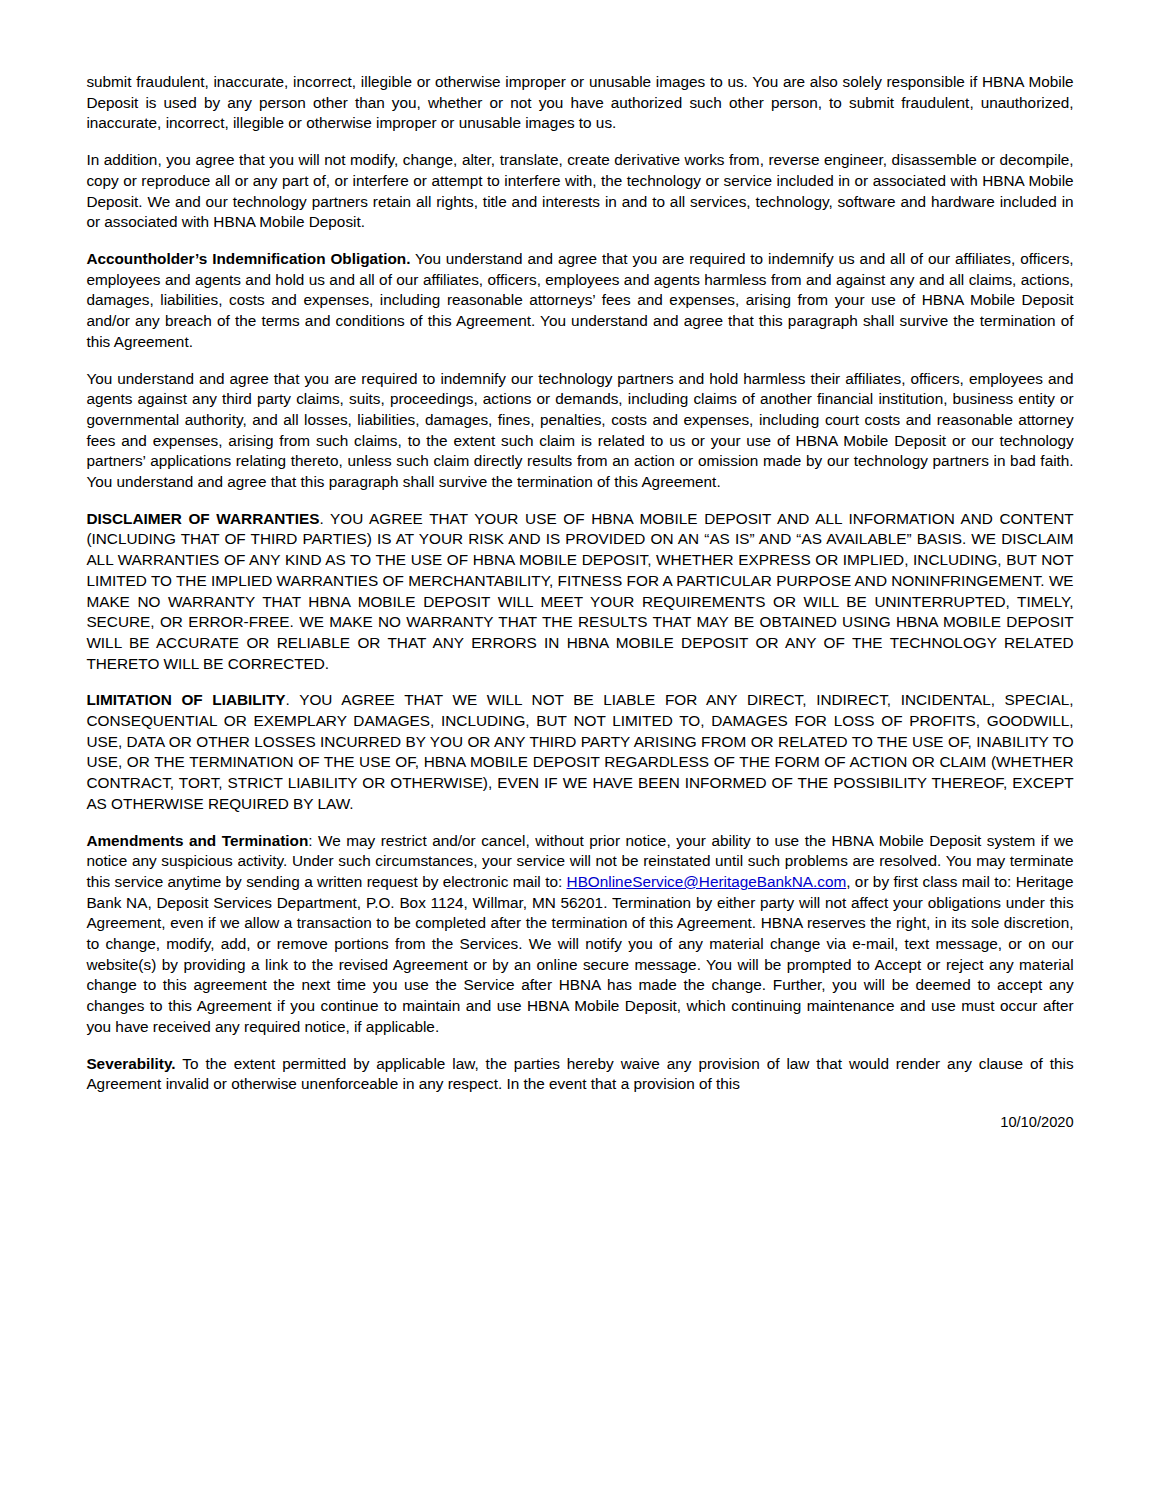submit fraudulent, inaccurate, incorrect, illegible or otherwise improper or unusable images to us. You are also solely responsible if HBNA Mobile Deposit is used by any person other than you, whether or not you have authorized such other person, to submit fraudulent, unauthorized, inaccurate, incorrect, illegible or otherwise improper or unusable images to us.
In addition, you agree that you will not modify, change, alter, translate, create derivative works from, reverse engineer, disassemble or decompile, copy or reproduce all or any part of, or interfere or attempt to interfere with, the technology or service included in or associated with HBNA Mobile Deposit. We and our technology partners retain all rights, title and interests in and to all services, technology, software and hardware included in or associated with HBNA Mobile Deposit.
Accountholder’s Indemnification Obligation. You understand and agree that you are required to indemnify us and all of our affiliates, officers, employees and agents and hold us and all of our affiliates, officers, employees and agents harmless from and against any and all claims, actions, damages, liabilities, costs and expenses, including reasonable attorneys’ fees and expenses, arising from your use of HBNA Mobile Deposit and/or any breach of the terms and conditions of this Agreement. You understand and agree that this paragraph shall survive the termination of this Agreement.
You understand and agree that you are required to indemnify our technology partners and hold harmless their affiliates, officers, employees and agents against any third party claims, suits, proceedings, actions or demands, including claims of another financial institution, business entity or governmental authority, and all losses, liabilities, damages, fines, penalties, costs and expenses, including court costs and reasonable attorney fees and expenses, arising from such claims, to the extent such claim is related to us or your use of HBNA Mobile Deposit or our technology partners’ applications relating thereto, unless such claim directly results from an action or omission made by our technology partners in bad faith. You understand and agree that this paragraph shall survive the termination of this Agreement.
DISCLAIMER OF WARRANTIES. YOU AGREE THAT YOUR USE OF HBNA MOBILE DEPOSIT AND ALL INFORMATION AND CONTENT (INCLUDING THAT OF THIRD PARTIES) IS AT YOUR RISK AND IS PROVIDED ON AN “AS IS” AND “AS AVAILABLE” BASIS. WE DISCLAIM ALL WARRANTIES OF ANY KIND AS TO THE USE OF HBNA MOBILE DEPOSIT, WHETHER EXPRESS OR IMPLIED, INCLUDING, BUT NOT LIMITED TO THE IMPLIED WARRANTIES OF MERCHANTABILITY, FITNESS FOR A PARTICULAR PURPOSE AND NONINFRINGEMENT. WE MAKE NO WARRANTY THAT HBNA MOBILE DEPOSIT WILL MEET YOUR REQUIREMENTS OR WILL BE UNINTERRUPTED, TIMELY, SECURE, OR ERROR-FREE. WE MAKE NO WARRANTY THAT THE RESULTS THAT MAY BE OBTAINED USING HBNA MOBILE DEPOSIT WILL BE ACCURATE OR RELIABLE OR THAT ANY ERRORS IN HBNA MOBILE DEPOSIT OR ANY OF THE TECHNOLOGY RELATED THERETO WILL BE CORRECTED.
LIMITATION OF LIABILITY. YOU AGREE THAT WE WILL NOT BE LIABLE FOR ANY DIRECT, INDIRECT, INCIDENTAL, SPECIAL, CONSEQUENTIAL OR EXEMPLARY DAMAGES, INCLUDING, BUT NOT LIMITED TO, DAMAGES FOR LOSS OF PROFITS, GOODWILL, USE, DATA OR OTHER LOSSES INCURRED BY YOU OR ANY THIRD PARTY ARISING FROM OR RELATED TO THE USE OF, INABILITY TO USE, OR THE TERMINATION OF THE USE OF, HBNA MOBILE DEPOSIT REGARDLESS OF THE FORM OF ACTION OR CLAIM (WHETHER CONTRACT, TORT, STRICT LIABILITY OR OTHERWISE), EVEN IF WE HAVE BEEN INFORMED OF THE POSSIBILITY THEREOF, EXCEPT AS OTHERWISE REQUIRED BY LAW.
Amendments and Termination: We may restrict and/or cancel, without prior notice, your ability to use the HBNA Mobile Deposit system if we notice any suspicious activity. Under such circumstances, your service will not be reinstated until such problems are resolved. You may terminate this service anytime by sending a written request by electronic mail to: HBOnlineService@HeritageBankNA.com, or by first class mail to: Heritage Bank NA, Deposit Services Department, P.O. Box 1124, Willmar, MN 56201. Termination by either party will not affect your obligations under this Agreement, even if we allow a transaction to be completed after the termination of this Agreement. HBNA reserves the right, in its sole discretion, to change, modify, add, or remove portions from the Services. We will notify you of any material change via e-mail, text message, or on our website(s) by providing a link to the revised Agreement or by an online secure message. You will be prompted to Accept or reject any material change to this agreement the next time you use the Service after HBNA has made the change. Further, you will be deemed to accept any changes to this Agreement if you continue to maintain and use HBNA Mobile Deposit, which continuing maintenance and use must occur after you have received any required notice, if applicable.
Severability. To the extent permitted by applicable law, the parties hereby waive any provision of law that would render any clause of this Agreement invalid or otherwise unenforceable in any respect. In the event that a provision of this
10/10/2020